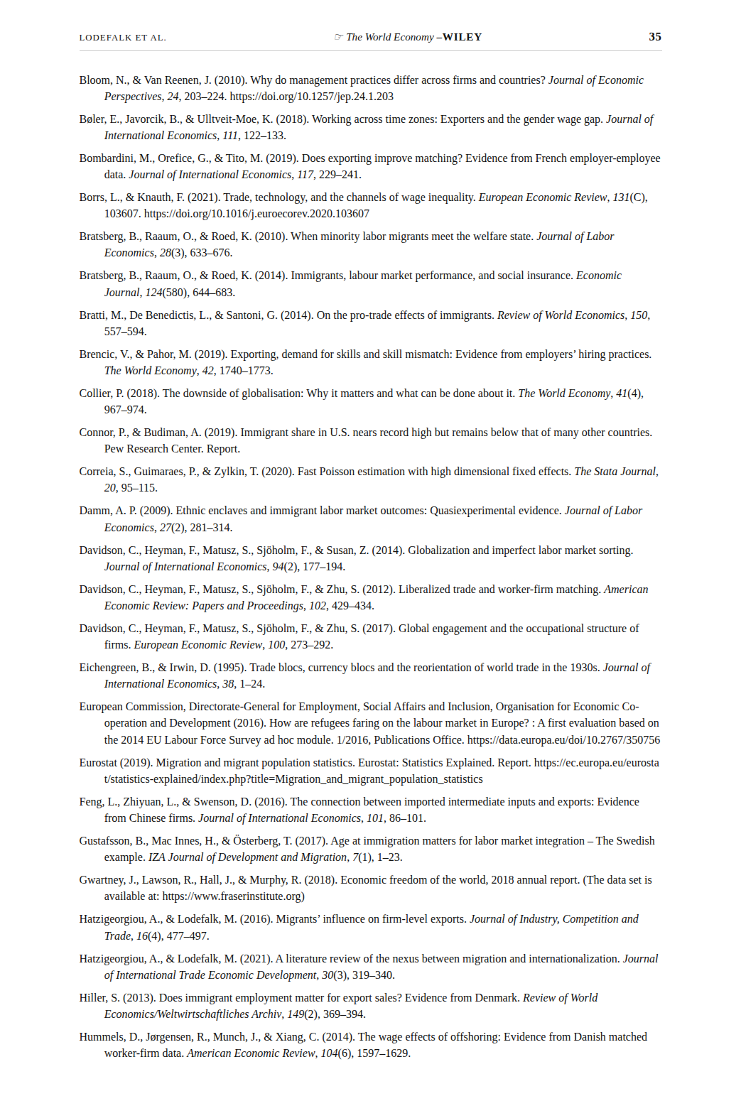Lodefalk et al. ☞ The World Economy –WILEY 35
Bloom, N., & Van Reenen, J. (2010). Why do management practices differ across firms and countries? Journal of Economic Perspectives, 24, 203–224. https://doi.org/10.1257/jep.24.1.203
Bøler, E., Javorcik, B., & Ulltveit-Moe, K. (2018). Working across time zones: Exporters and the gender wage gap. Journal of International Economics, 111, 122–133.
Bombardini, M., Orefice, G., & Tito, M. (2019). Does exporting improve matching? Evidence from French employer-employee data. Journal of International Economics, 117, 229–241.
Borrs, L., & Knauth, F. (2021). Trade, technology, and the channels of wage inequality. European Economic Review, 131(C), 103607. https://doi.org/10.1016/j.euroecorev.2020.103607
Bratsberg, B., Raaum, O., & Roed, K. (2010). When minority labor migrants meet the welfare state. Journal of Labor Economics, 28(3), 633–676.
Bratsberg, B., Raaum, O., & Roed, K. (2014). Immigrants, labour market performance, and social insurance. Economic Journal, 124(580), 644–683.
Bratti, M., De Benedictis, L., & Santoni, G. (2014). On the pro-trade effects of immigrants. Review of World Economics, 150, 557–594.
Brencic, V., & Pahor, M. (2019). Exporting, demand for skills and skill mismatch: Evidence from employers’ hiring practices. The World Economy, 42, 1740–1773.
Collier, P. (2018). The downside of globalisation: Why it matters and what can be done about it. The World Economy, 41(4), 967–974.
Connor, P., & Budiman, A. (2019). Immigrant share in U.S. nears record high but remains below that of many other countries. Pew Research Center. Report.
Correia, S., Guimaraes, P., & Zylkin, T. (2020). Fast Poisson estimation with high dimensional fixed effects. The Stata Journal, 20, 95–115.
Damm, A. P. (2009). Ethnic enclaves and immigrant labor market outcomes: Quasiexperimental evidence. Journal of Labor Economics, 27(2), 281–314.
Davidson, C., Heyman, F., Matusz, S., Sjöholm, F., & Susan, Z. (2014). Globalization and imperfect labor market sorting. Journal of International Economics, 94(2), 177–194.
Davidson, C., Heyman, F., Matusz, S., Sjöholm, F., & Zhu, S. (2012). Liberalized trade and worker-firm matching. American Economic Review: Papers and Proceedings, 102, 429–434.
Davidson, C., Heyman, F., Matusz, S., Sjöholm, F., & Zhu, S. (2017). Global engagement and the occupational structure of firms. European Economic Review, 100, 273–292.
Eichengreen, B., & Irwin, D. (1995). Trade blocs, currency blocs and the reorientation of world trade in the 1930s. Journal of International Economics, 38, 1–24.
European Commission, Directorate-General for Employment, Social Affairs and Inclusion, Organisation for Economic Co-operation and Development (2016). How are refugees faring on the labour market in Europe? : A first evaluation based on the 2014 EU Labour Force Survey ad hoc module. 1/2016, Publications Office. https://data.europa.eu/doi/10.2767/350756
Eurostat (2019). Migration and migrant population statistics. Eurostat: Statistics Explained. Report. https://ec.europa.eu/eurostat/statistics-explained/index.php?title=Migration_and_migrant_population_statistics
Feng, L., Zhiyuan, L., & Swenson, D. (2016). The connection between imported intermediate inputs and exports: Evidence from Chinese firms. Journal of International Economics, 101, 86–101.
Gustafsson, B., Mac Innes, H., & Österberg, T. (2017). Age at immigration matters for labor market integration – The Swedish example. IZA Journal of Development and Migration, 7(1), 1–23.
Gwartney, J., Lawson, R., Hall, J., & Murphy, R. (2018). Economic freedom of the world, 2018 annual report. (The data set is available at: https://www.fraserinstitute.org)
Hatzigeorgiou, A., & Lodefalk, M. (2016). Migrants’ influence on firm-level exports. Journal of Industry, Competition and Trade, 16(4), 477–497.
Hatzigeorgiou, A., & Lodefalk, M. (2021). A literature review of the nexus between migration and internationalization. Journal of International Trade Economic Development, 30(3), 319–340.
Hiller, S. (2013). Does immigrant employment matter for export sales? Evidence from Denmark. Review of World Economics/Weltwirtschaftliches Archiv, 149(2), 369–394.
Hummels, D., Jørgensen, R., Munch, J., & Xiang, C. (2014). The wage effects of offshoring: Evidence from Danish matched worker-firm data. American Economic Review, 104(6), 1597–1629.